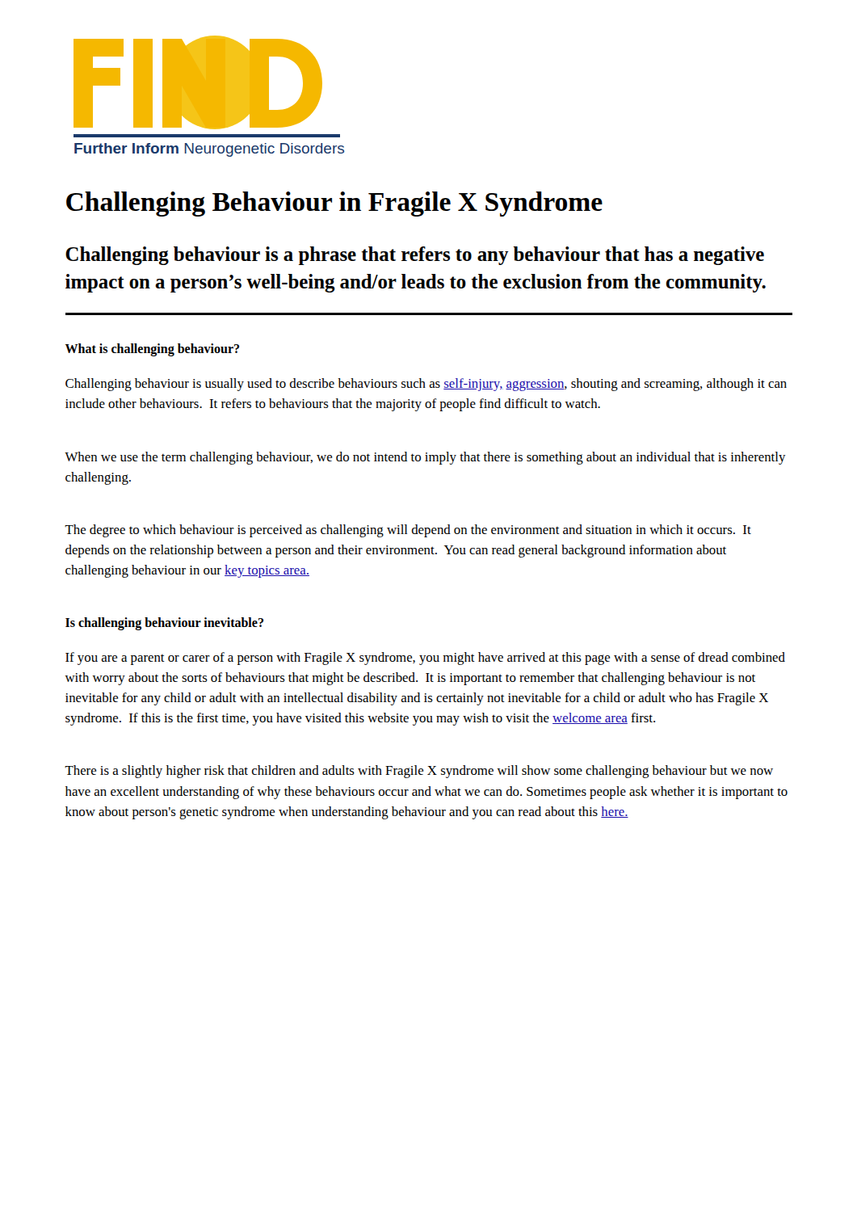Further Inform Neurogenetic Disorders
Challenging Behaviour in Fragile X Syndrome
Challenging behaviour is a phrase that refers to any behaviour that has a negative impact on a person’s well-being and/or leads to the exclusion from the community.
What is challenging behaviour?
Challenging behaviour is usually used to describe behaviours such as self-injury, aggression, shouting and screaming, although it can include other behaviours. It refers to behaviours that the majority of people find difficult to watch.
When we use the term challenging behaviour, we do not intend to imply that there is something about an individual that is inherently challenging.
The degree to which behaviour is perceived as challenging will depend on the environment and situation in which it occurs. It depends on the relationship between a person and their environment. You can read general background information about challenging behaviour in our key topics area.
Is challenging behaviour inevitable?
If you are a parent or carer of a person with Fragile X syndrome, you might have arrived at this page with a sense of dread combined with worry about the sorts of behaviours that might be described. It is important to remember that challenging behaviour is not inevitable for any child or adult with an intellectual disability and is certainly not inevitable for a child or adult who has Fragile X syndrome. If this is the first time, you have visited this website you may wish to visit the welcome area first.
There is a slightly higher risk that children and adults with Fragile X syndrome will show some challenging behaviour but we now have an excellent understanding of why these behaviours occur and what we can do. Sometimes people ask whether it is important to know about person's genetic syndrome when understanding behaviour and you can read about this here.